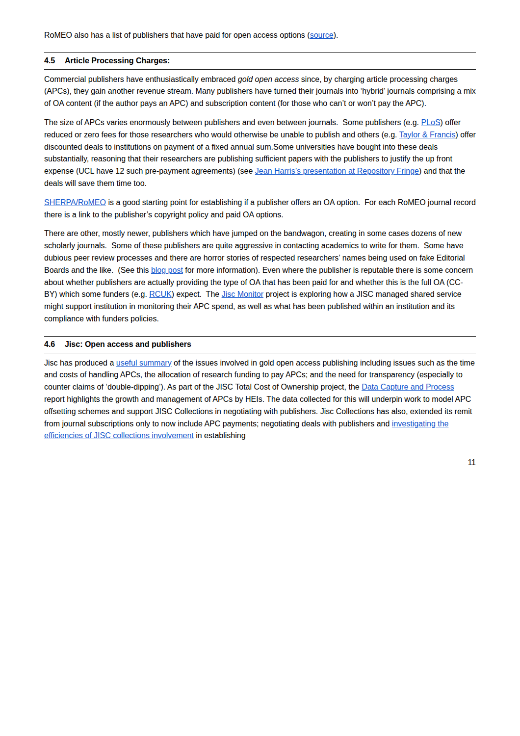RoMEO also has a list of publishers that have paid for open access options (source).
4.5 Article Processing Charges:
Commercial publishers have enthusiastically embraced gold open access since, by charging article processing charges (APCs), they gain another revenue stream. Many publishers have turned their journals into ‘hybrid’ journals comprising a mix of OA content (if the author pays an APC) and subscription content (for those who can’t or won’t pay the APC).
The size of APCs varies enormously between publishers and even between journals. Some publishers (e.g. PLoS) offer reduced or zero fees for those researchers who would otherwise be unable to publish and others (e.g. Taylor & Francis) offer discounted deals to institutions on payment of a fixed annual sum.Some universities have bought into these deals substantially, reasoning that their researchers are publishing sufficient papers with the publishers to justify the up front expense (UCL have 12 such pre-payment agreements) (see Jean Harris’s presentation at Repository Fringe) and that the deals will save them time too.
SHERPA/RoMEO is a good starting point for establishing if a publisher offers an OA option. For each RoMEO journal record there is a link to the publisher’s copyright policy and paid OA options.
There are other, mostly newer, publishers which have jumped on the bandwagon, creating in some cases dozens of new scholarly journals. Some of these publishers are quite aggressive in contacting academics to write for them. Some have dubious peer review processes and there are horror stories of respected researchers’ names being used on fake Editorial Boards and the like. (See this blog post for more information). Even where the publisher is reputable there is some concern about whether publishers are actually providing the type of OA that has been paid for and whether this is the full OA (CC-BY) which some funders (e.g. RCUK) expect. The Jisc Monitor project is exploring how a JISC managed shared service might support institution in monitoring their APC spend, as well as what has been published within an institution and its compliance with funders policies.
4.6 Jisc: Open access and publishers
Jisc has produced a useful summary of the issues involved in gold open access publishing including issues such as the time and costs of handling APCs, the allocation of research funding to pay APCs; and the need for transparency (especially to counter claims of ‘double-dipping’). As part of the JISC Total Cost of Ownership project, the Data Capture and Process report highlights the growth and management of APCs by HEIs. The data collected for this will underpin work to model APC offsetting schemes and support JISC Collections in negotiating with publishers. Jisc Collections has also, extended its remit from journal subscriptions only to now include APC payments; negotiating deals with publishers and investigating the efficiencies of JISC collections involvement in establishing
11